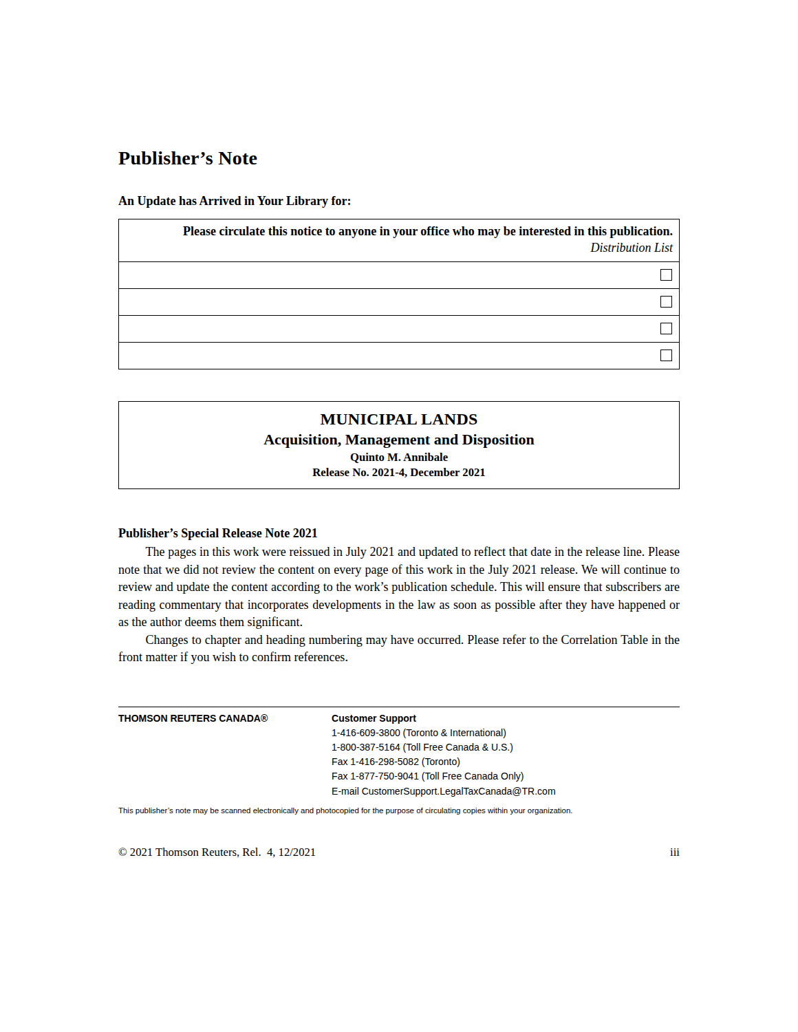Publisher’s Note
An Update has Arrived in Your Library for:
| Please circulate this notice to anyone in your office who may be interested in this publication. Distribution List |
| MUNICIPAL LANDS Acquisition, Management and Disposition Quinto M. Annibale Release No. 2021-4, December 2021 |
Publisher’s Special Release Note 2021
The pages in this work were reissued in July 2021 and updated to reflect that date in the release line. Please note that we did not review the content on every page of this work in the July 2021 release. We will continue to review and update the content according to the work’s publication schedule. This will ensure that subscribers are reading commentary that incorporates developments in the law as soon as possible after they have happened or as the author deems them significant.
Changes to chapter and heading numbering may have occurred. Please refer to the Correlation Table in the front matter if you wish to confirm references.
| THOMSON REUTERS CANADA® | Customer Support |
| | 1-416-609-3800 (Toronto & International) |
| | 1-800-387-5164 (Toll Free Canada & U.S.) |
| | Fax 1-416-298-5082 (Toronto) |
| | Fax 1-877-750-9041 (Toll Free Canada Only) |
| | E-mail CustomerSupport.LegalTaxCanada@TR.com |
This publisher’s note may be scanned electronically and photocopied for the purpose of circulating copies within your organization.
© 2021 Thomson Reuters, Rel. 4, 12/2021 iii